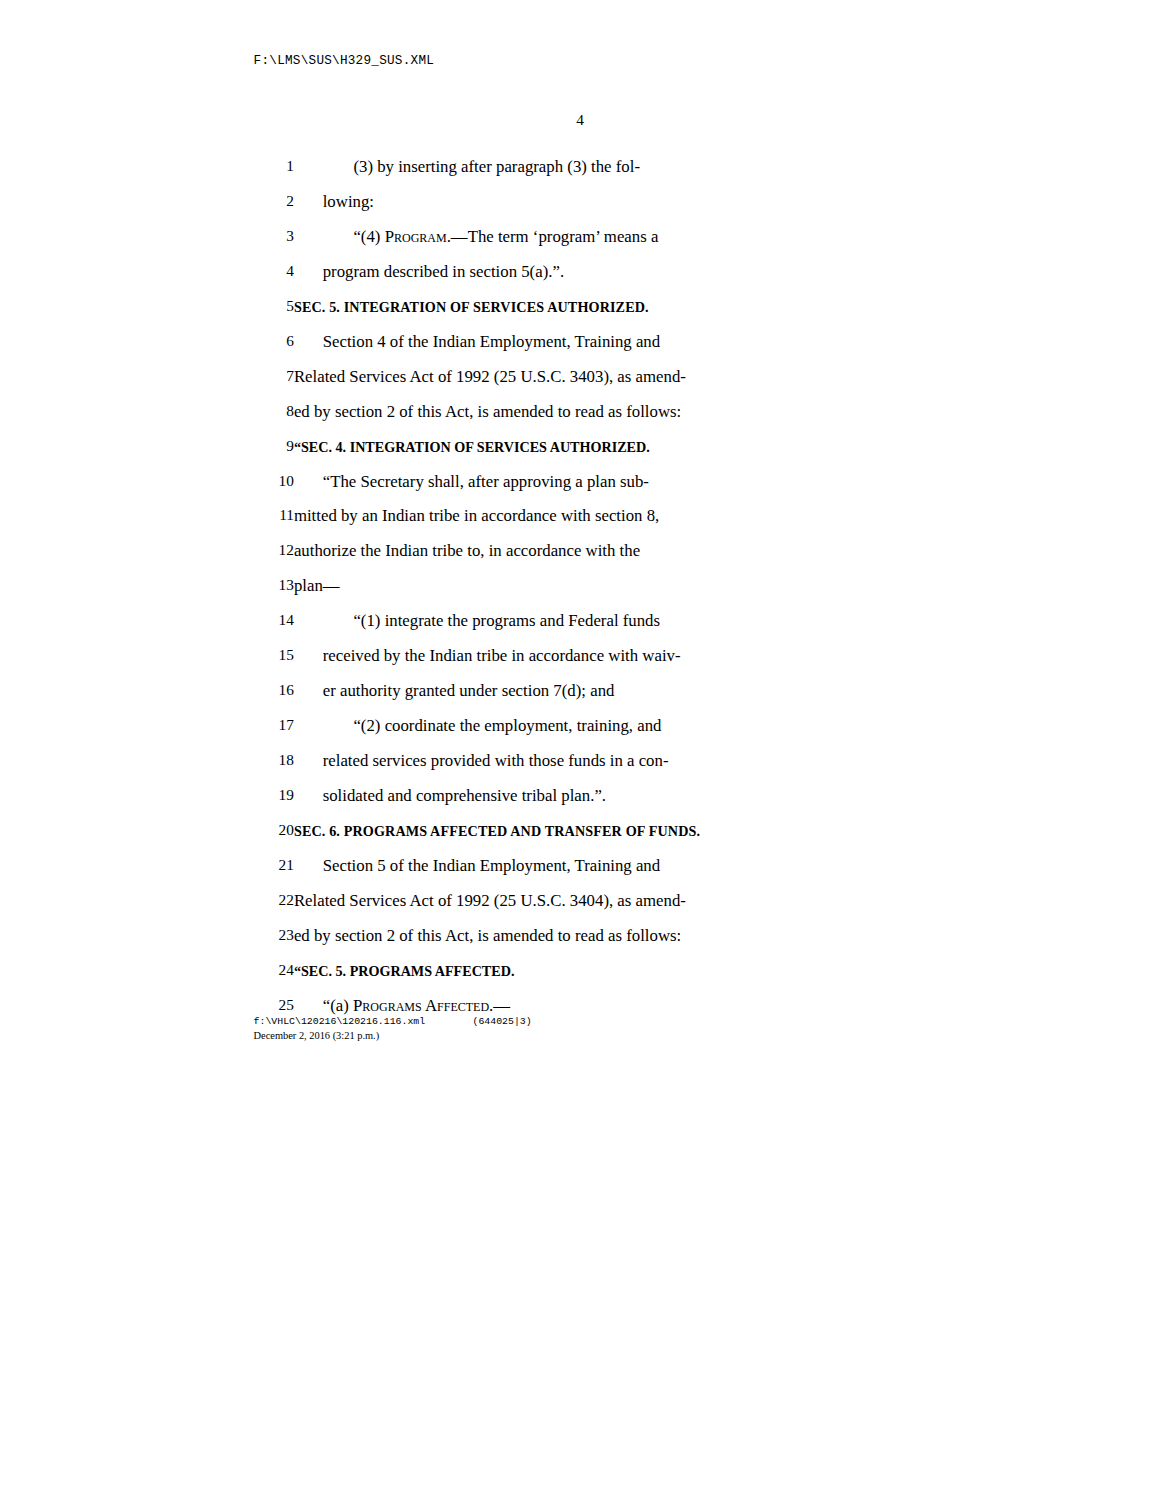F:\LMS\SUS\H329_SUS.XML
4
| 1 | (3) by inserting after paragraph (3) the fol- |
| 2 | lowing: |
| 3 | “(4) Program .—The term ‘program’ means a |
| 4 | program described in section 5(a).”. |
| 5 | SEC. 5. INTEGRATION OF SERVICES AUTHORIZED. |
| 6 | Section 4 of the Indian Employment, Training and |
| 7 | Related Services Act of 1992 (25 U.S.C. 3403), as amend- |
| 8 | ed by section 2 of this Act, is amended to read as follows: |
| 9 | “SEC. 4. INTEGRATION OF SERVICES AUTHORIZED. |
| 10 | “The Secretary shall, after approving a plan sub- |
| 11 | mitted by an Indian tribe in accordance with section 8, |
| 12 | authorize the Indian tribe to, in accordance with the |
| 13 | plan— |
| 14 | “(1) integrate the programs and Federal funds |
| 15 | received by the Indian tribe in accordance with waiv- |
| 16 | er authority granted under section 7(d); and |
| 17 | “(2) coordinate the employment, training, and |
| 18 | related services provided with those funds in a con- |
| 19 | solidated and comprehensive tribal plan.”. |
| 20 | SEC. 6. PROGRAMS AFFECTED AND TRANSFER OF FUNDS. |
| 21 | Section 5 of the Indian Employment, Training and |
| 22 | Related Services Act of 1992 (25 U.S.C. 3404), as amend- |
| 23 | ed by section 2 of this Act, is amended to read as follows: |
| 24 | “SEC. 5. PROGRAMS AFFECTED. |
| 25 | “(a) Programs Affected .— |
f:\VHLC\120216\120216.116.xml (644025|3)
December 2, 2016 (3:21 p.m.)